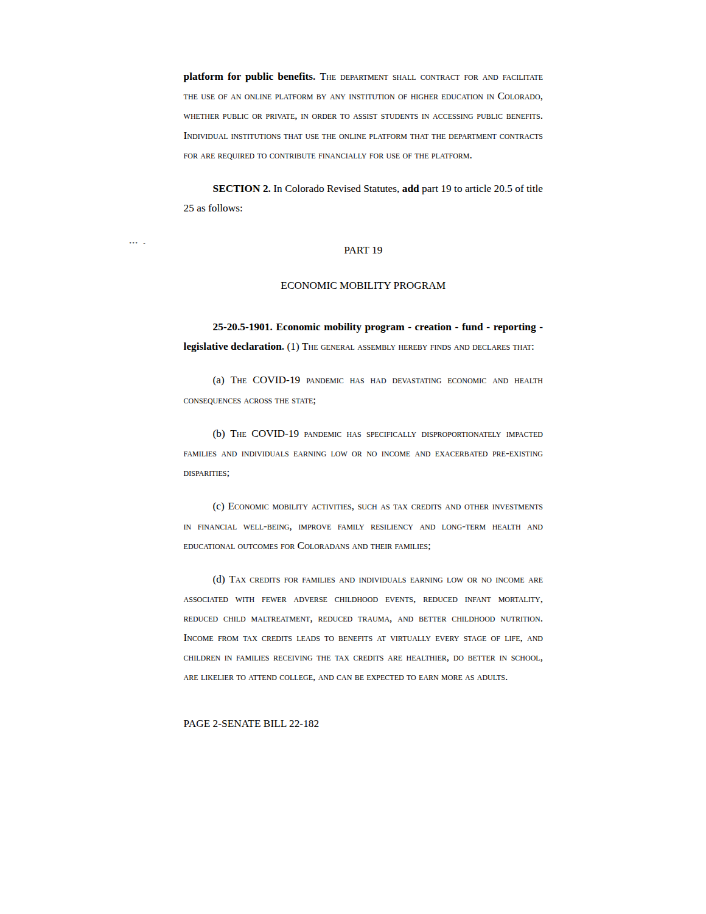••• -
platform for public benefits. The department shall contract for and facilitate the use of an online platform by any institution of higher education in Colorado, whether public or private, in order to assist students in accessing public benefits. Individual institutions that use the online platform that the department contracts for are required to contribute financially for use of the platform.
SECTION 2. In Colorado Revised Statutes, add part 19 to article 20.5 of title 25 as follows:
PART 19
ECONOMIC MOBILITY PROGRAM
25-20.5-1901. Economic mobility program - creation - fund - reporting - legislative declaration. (1) The general assembly hereby finds and declares that:
(a) The COVID-19 pandemic has had devastating economic and health consequences across the state;
(b) The COVID-19 pandemic has specifically disproportionately impacted families and individuals earning low or no income and exacerbated pre-existing disparities;
(c) Economic mobility activities, such as tax credits and other investments in financial well-being, improve family resiliency and long-term health and educational outcomes for Coloradans and their families;
(d) Tax credits for families and individuals earning low or no income are associated with fewer adverse childhood events, reduced infant mortality, reduced child maltreatment, reduced trauma, and better childhood nutrition. Income from tax credits leads to benefits at virtually every stage of life, and children in families receiving the tax credits are healthier, do better in school, are likelier to attend college, and can be expected to earn more as adults.
PAGE 2-SENATE BILL 22-182